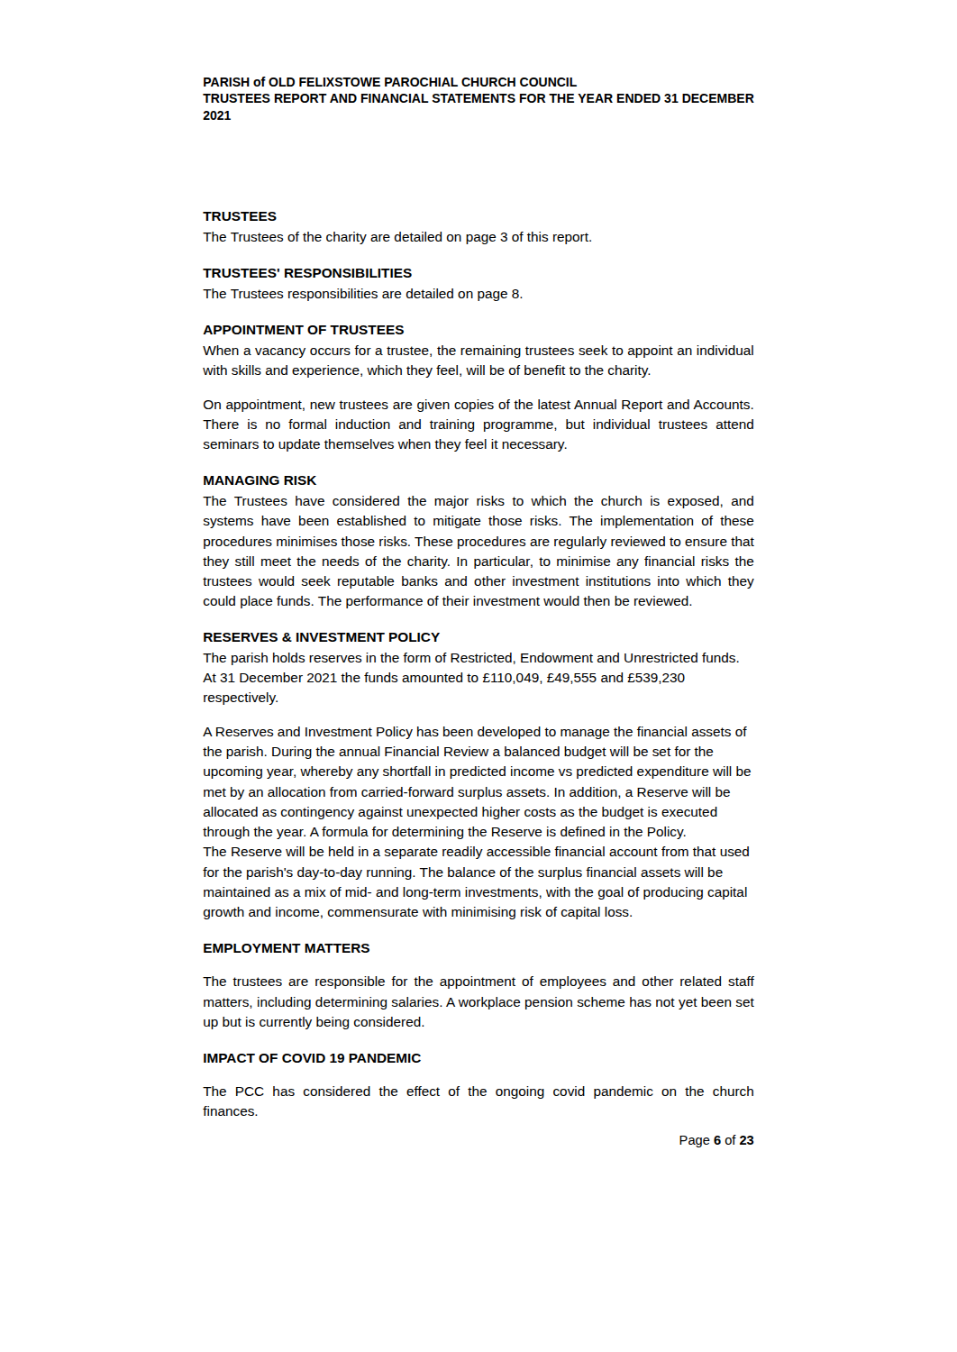PARISH of OLD FELIXSTOWE PAROCHIAL CHURCH COUNCIL
TRUSTEES REPORT AND FINANCIAL STATEMENTS FOR THE YEAR ENDED 31 DECEMBER 2021
Trustees
The Trustees of the charity are detailed on page 3 of this report.
Trustees' Responsibilities
The Trustees responsibilities are detailed on page 8.
Appointment of Trustees
When a vacancy occurs for a trustee, the remaining trustees seek to appoint an individual with skills and experience, which they feel, will be of benefit to the charity.
On appointment, new trustees are given copies of the latest Annual Report and Accounts. There is no formal induction and training programme, but individual trustees attend seminars to update themselves when they feel it necessary.
Managing Risk
The Trustees have considered the major risks to which the church is exposed, and systems have been established to mitigate those risks. The implementation of these procedures minimises those risks. These procedures are regularly reviewed to ensure that they still meet the needs of the charity. In particular, to minimise any financial risks the trustees would seek reputable banks and other investment institutions into which they could place funds. The performance of their investment would then be reviewed.
Reserves & Investment Policy
The parish holds reserves in the form of Restricted, Endowment and Unrestricted funds. At 31 December 2021 the funds amounted to £110,049, £49,555 and £539,230 respectively.
A Reserves and Investment Policy has been developed to manage the financial assets of the parish. During the annual Financial Review a balanced budget will be set for the upcoming year, whereby any shortfall in predicted income vs predicted expenditure will be met by an allocation from carried-forward surplus assets. In addition, a Reserve will be allocated as contingency against unexpected higher costs as the budget is executed through the year. A formula for determining the Reserve is defined in the Policy.
The Reserve will be held in a separate readily accessible financial account from that used for the parish's day-to-day running. The balance of the surplus financial assets will be maintained as a mix of mid- and long-term investments, with the goal of producing capital growth and income, commensurate with minimising risk of capital loss.
Employment Matters
The trustees are responsible for the appointment of employees and other related staff matters, including determining salaries. A workplace pension scheme has not yet been set up but is currently being considered.
Impact of Covid 19 Pandemic
The PCC has considered the effect of the ongoing covid pandemic on the church finances.
Page 6 of 23